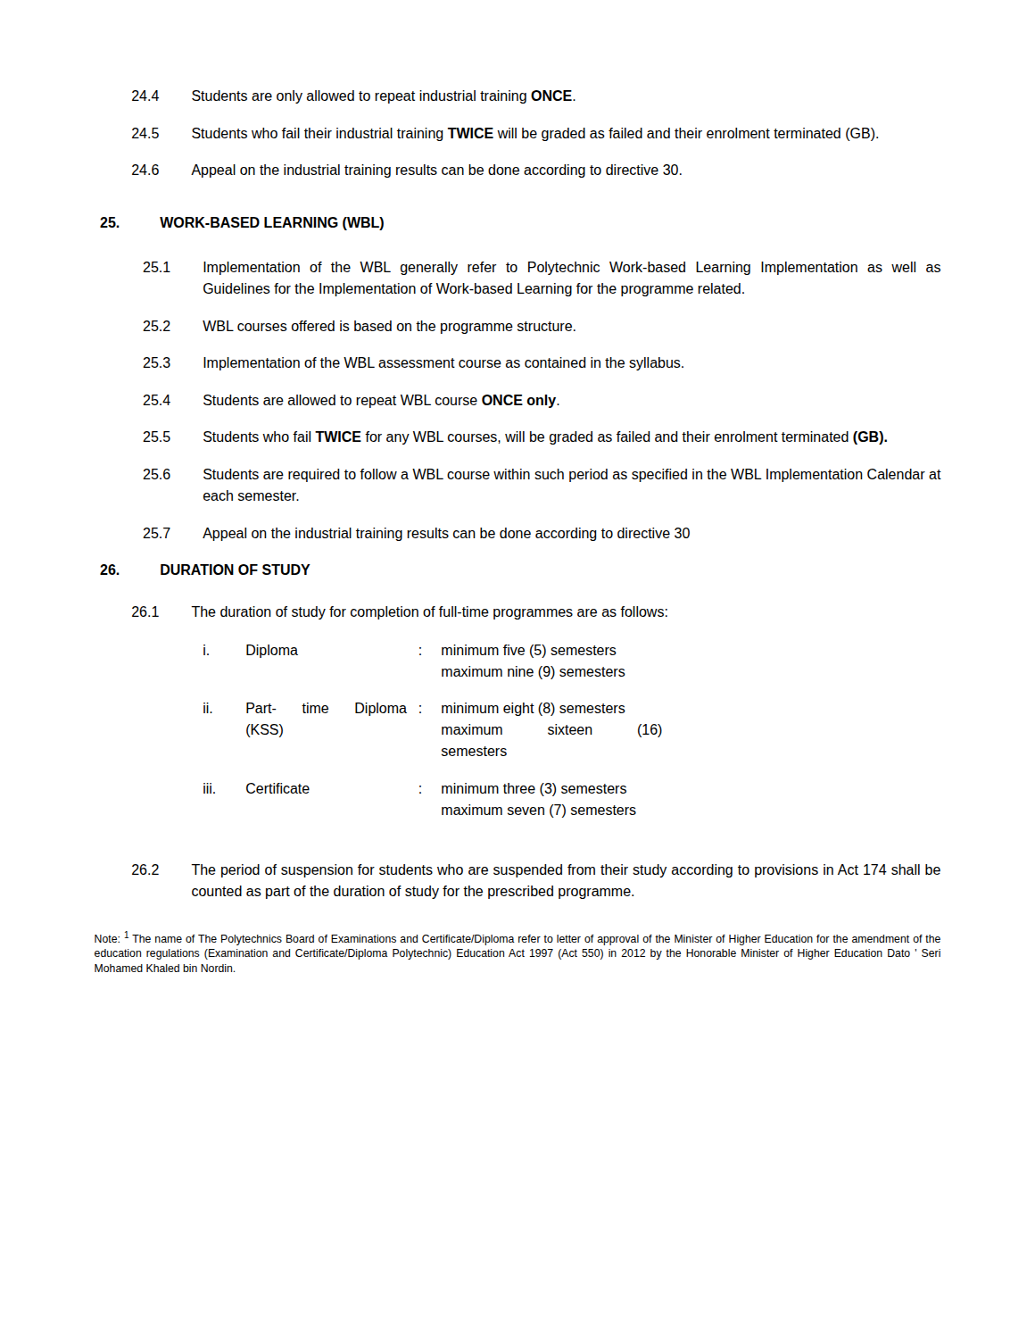24.4
Students are only allowed to repeat industrial training ONCE.
24.5
Students who fail their industrial training TWICE will be graded as failed and their enrolment terminated (GB).
24.6
Appeal on the industrial training results can be done according to directive 30.
25.
WORK-BASED LEARNING (WBL)
25.1
Implementation of the WBL generally refer to Polytechnic Work-based Learning Implementation as well as Guidelines for the Implementation of Work-based Learning for the programme related.
25.2
WBL courses offered is based on the programme structure.
25.3
Implementation of the WBL assessment course as contained in the syllabus.
25.4
Students are allowed to repeat WBL course ONCE only.
25.5
Students who fail TWICE for any WBL courses, will be graded as failed and their enrolment terminated (GB).
25.6
Students are required to follow a WBL course within such period as specified in the WBL Implementation Calendar at each semester.
25.7
Appeal on the industrial training results can be done according to directive 30
26.
DURATION OF STUDY
26.1
The duration of study for completion of full-time programmes are as follows:
| i. | Diploma | : | minimum five (5) semesters maximum nine (9) semesters |
| ii. | Part- time Diploma (KSS) | : | minimum eight (8) semesters maximum sixteen (16) semesters |
| iii. | Certificate | : | minimum three (3) semesters maximum seven (7) semesters |
26.2
The period of suspension for students who are suspended from their study according to provisions in Act 174 shall be counted as part of the duration of study for the prescribed programme.
Note: 1 The name of The Polytechnics Board of Examinations and Certificate/Diploma refer to letter of approval of the Minister of Higher Education for the amendment of the education regulations (Examination and Certificate/Diploma Polytechnic) Education Act 1997 (Act 550) in 2012 by the Honorable Minister of Higher Education Dato ' Seri Mohamed Khaled bin Nordin.